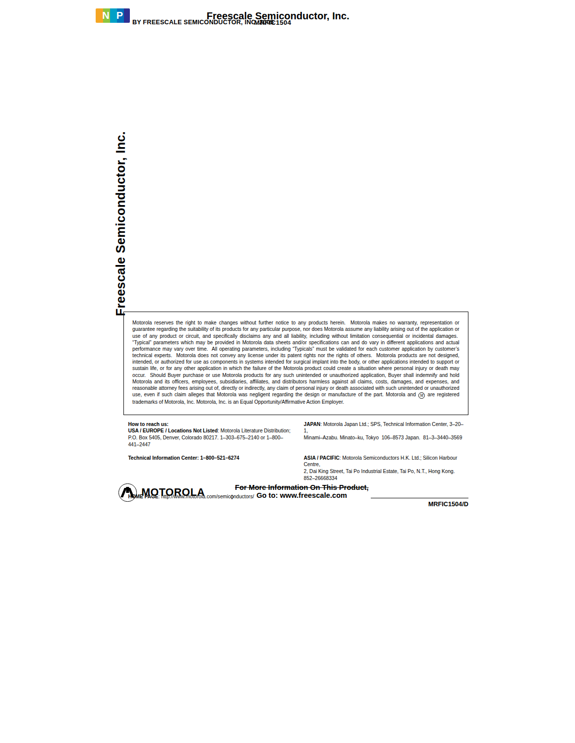BY FREESCALE SEMICONDUCTOR, INC. 2005
Freescale Semiconductor, Inc.
MRFIC1504
Freescale Semiconductor, Inc.
Motorola reserves the right to make changes without further notice to any products herein. Motorola makes no warranty, representation or guarantee regarding the suitability of its products for any particular purpose, nor does Motorola assume any liability arising out of the application or use of any product or circuit, and specifically disclaims any and all liability, including without limitation consequential or incidental damages. “Typical” parameters which may be provided in Motorola data sheets and/or specifications can and do vary in different applications and actual performance may vary over time. All operating parameters, including “Typicals” must be validated for each customer application by customer’s technical experts. Motorola does not convey any license under its patent rights nor the rights of others. Motorola products are not designed, intended, or authorized for use as components in systems intended for surgical implant into the body, or other applications intended to support or sustain life, or for any other application in which the failure of the Motorola product could create a situation where personal injury or death may occur. Should Buyer purchase or use Motorola products for any such unintended or unauthorized application, Buyer shall indemnify and hold Motorola and its officers, employees, subsidiaries, affiliates, and distributors harmless against all claims, costs, damages, and expenses, and reasonable attorney fees arising out of, directly or indirectly, any claim of personal injury or death associated with such unintended or unauthorized use, even if such claim alleges that Motorola was negligent regarding the design or manufacture of the part. Motorola and M are registered trademarks of Motorola, Inc. Motorola, Inc. is an Equal Opportunity/Affirmative Action Employer.
| How to reach us: USA / EUROPE / Locations Not Listed : Motorola Literature Distribution; P.O. Box 5405, Denver, Colorado 80217. 1–303–675–2140 or 1–800–441–2447 | JAPAN : Motorola Japan Ltd.; SPS, Technical Information Center, 3–20–1, Minami–Azabu. Minato–ku, Tokyo 106–8573 Japan. 81–3–3440–3569 |
| Technical Information Center: 1–800–521–6274 | ASIA / PACIFIC : Motorola Semiconductors H.K. Ltd.; Silicon Harbour Centre, 2, Dai King Street, Tai Po Industrial Estate, Tai Po, N.T., Hong Kong. 852–26668334 |
| HOME PAGE : http://www.motorola.com/semiconductors/ |
MOTOROLA
◊
For More Information On This Product,
Go to: www.freescale.com
MRFIC1504/D